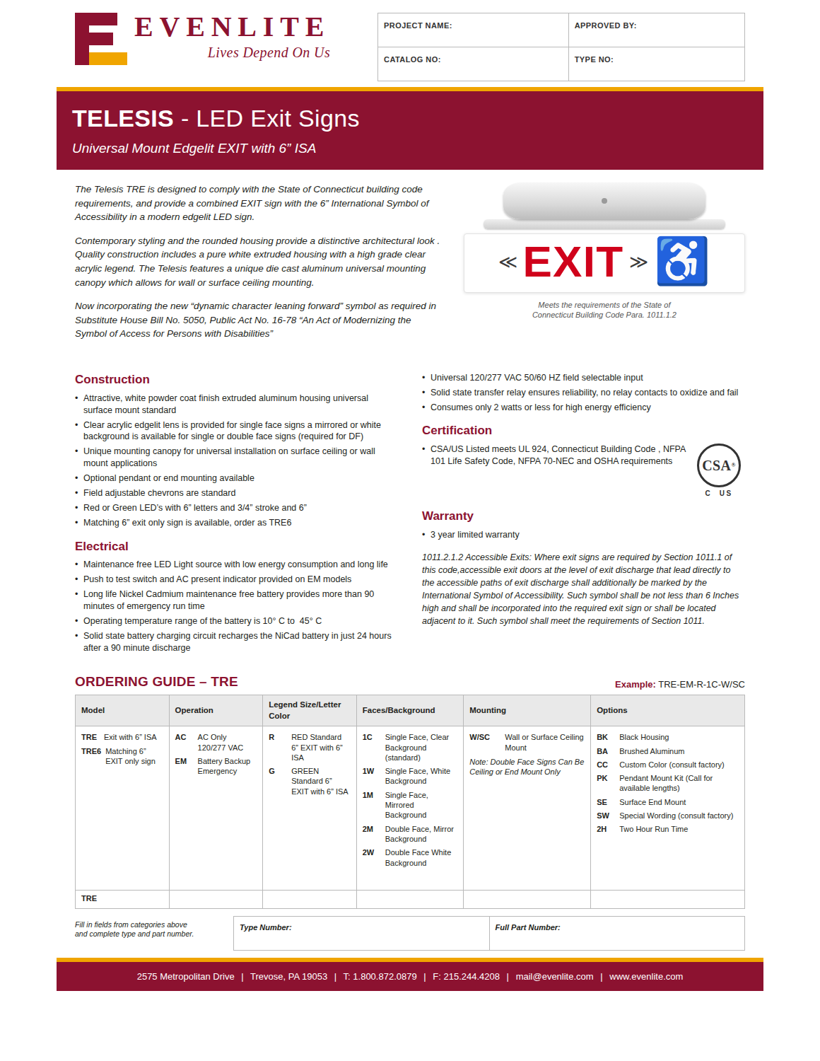EVENLITE
Lives Depend On Us
| PROJECT NAME: | APPROVED BY: |
| CATALOG NO: | TYPE NO: |
TELESIS - LED Exit Signs
Universal Mount Edgelit EXIT with 6” ISA
The Telesis TRE is designed to comply with the State of Connecticut building code requirements, and provide a combined EXIT sign with the 6” International Symbol of Accessibility in a modern edgelit LED sign.
Contemporary styling and the rounded housing provide a distinctive architectural look . Quality construction includes a pure white extruded housing with a high grade clear acrylic legend. The Telesis features a unique die cast aluminum universal mounting canopy which allows for wall or surface ceiling mounting.
Now incorporating the new “dynamic character leaning forward” symbol as required in Substitute House Bill No. 5050, Public Act No. 16-78 “An Act of Modernizing the Symbol of Access for Persons with Disabilities”
≪ EXIT ≫ ♿
Meets the requirements of the State of
Connecticut Building Code Para. 1011.1.2
Construction
Attractive, white powder coat finish extruded aluminum housing universal surface mount standard
Clear acrylic edgelit lens is provided for single face signs a mirrored or white background is available for single or double face signs (required for DF)
Unique mounting canopy for universal installation on surface ceiling or wall mount applications
Optional pendant or end mounting available
Field adjustable chevrons are standard
Red or Green LED’s with 6” letters and 3/4” stroke and 6”
Matching 6” exit only sign is available, order as TRE6
Electrical
Maintenance free LED Light source with low energy consumption and long life
Push to test switch and AC present indicator provided on EM models
Long life Nickel Cadmium maintenance free battery provides more than 90 minutes of emergency run time
Operating temperature range of the battery is 10° C to 45° C
Solid state battery charging circuit recharges the NiCad battery in just 24 hours after a 90 minute discharge
Universal 120/277 VAC 50/60 HZ field selectable input
Solid state transfer relay ensures reliability, no relay contacts to oxidize and fail
Consumes only 2 watts or less for high energy efficiency
Certification
CSA/US Listed meets UL 924, Connecticut Building Code , NFPA 101 Life Safety Code, NFPA 70-NEC and OSHA requirements
CSA®
C US
Warranty
3 year limited warranty
1011.2.1.2 Accessible Exits: Where exit signs are required by Section 1011.1 of this code,accessible exit doors at the level of exit discharge that lead directly to the accessible paths of exit discharge shall additionally be marked by the International Symbol of Accessibility. Such symbol shall be not less than 6 Inches high and shall be incorporated into the required exit sign or shall be located adjacent to it. Such symbol shall meet the requirements of Section 1011.
ORDERING GUIDE – TRE
Example: TRE-EM-R-1C-W/SC
| Model | Operation | Legend Size/Letter Color | Faces/Background | Mounting | Options |
| --- | --- | --- | --- | --- | --- |
| TRE Exit with 6” ISA TRE6 Matching 6” EXIT only sign | AC AC Only 120/277 VAC EM Battery Backup Emergency | R RED Standard 6” EXIT with 6” ISA G GREEN Standard 6” EXIT with 6” ISA | 1C Single Face, Clear Background (standard) 1W Single Face, White Background 1M Single Face, Mirrored Background 2M Double Face, Mirror Background 2W Double Face White Background | W/SC Wall or Surface Ceiling Mount Note: Double Face Signs Can Be Ceiling or End Mount Only | BK Black Housing BA Brushed Aluminum CC Custom Color (consult factory) PK Pendant Mount Kit (Call for available lengths) SE Surface End Mount SW Special Wording (consult factory) 2H Two Hour Run Time |
| TRE | | | | | |
Fill in fields from categories above
and complete type and part number.
| Type Number: | Full Part Number: |
2575 Metropolitan Drive | Trevose, PA 19053 | T: 1.800.872.0879 | F: 215.244.4208 | mail@evenlite.com | www.evenlite.com